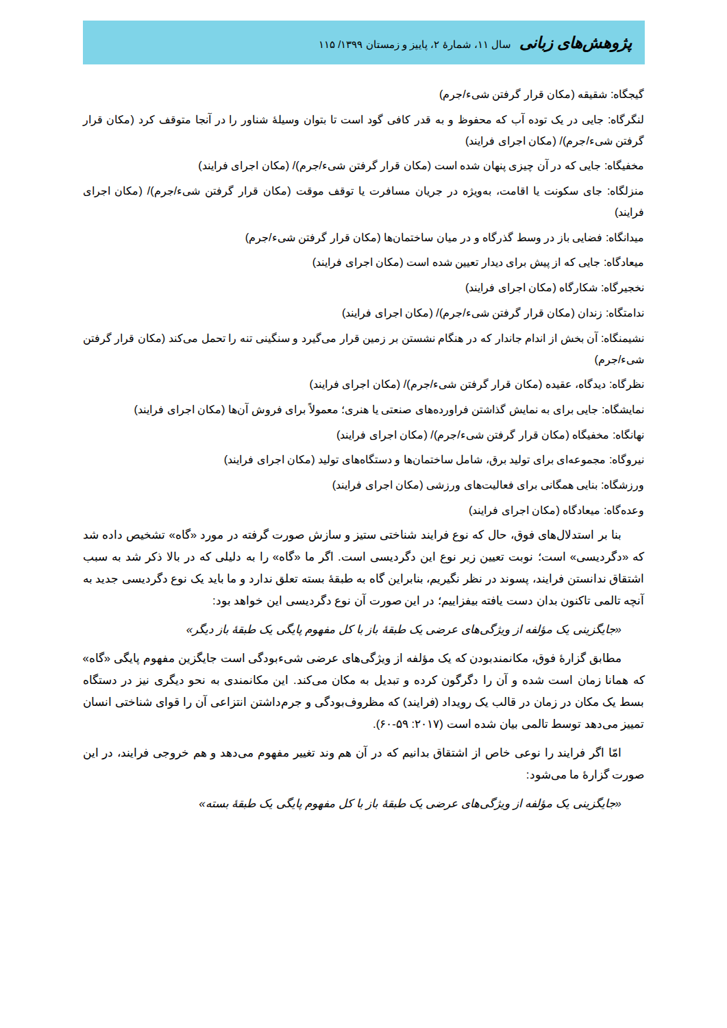پژوهش‌های زبانی سال ۱۱، شمارهٔ ۲، پاییز و زمستان ۱۳۹۹/ ۱۱۵
گیجگاه: شقیقه (مکان قرار گرفتن شیء/جرم)
لنگرگاه: جایی در یک توده آب که محفوظ و به قدر کافی گود است تا بتوان وسیلهٔ شناور را در آنجا متوقف کرد (مکان قرار گرفتن شیء/جرم)/ (مکان اجرای فرایند)
مخفیگاه: جایی که در آن چیزی پنهان شده است (مکان قرار گرفتن شیء/جرم)/ (مکان اجرای فرایند)
منزلگاه: جای سکونت یا اقامت، به‌ویژه در جریان مسافرت یا توقف موقت (مکان قرار گرفتن شیء/جرم)/ (مکان اجرای فرایند)
میدانگاه: فضایی باز در وسط گذرگاه و در میان ساختمان‌ها (مکان قرار گرفتن شیء/جرم)
میعادگاه: جایی که از پیش برای دیدار تعیین شده است (مکان اجرای فرایند)
نخجیرگاه: شکارگاه (مکان اجرای فرایند)
ندامتگاه: زندان (مکان قرار گرفتن شیء/جرم)/ (مکان اجرای فرایند)
نشیمنگاه: آن بخش از اندام جاندار که در هنگام نشستن بر زمین قرار می‌گیرد و سنگینی تنه را تحمل می‌کند (مکان قرار گرفتن شیء/جرم)
نظرگاه: دیدگاه، عقیده (مکان قرار گرفتن شیء/جرم)/ (مکان اجرای فرایند)
نمایشگاه: جایی برای به نمایش گذاشتن فراورده‌های صنعتی یا هنری؛ معمولاً برای فروش آن‌ها (مکان اجرای فرایند)
نهانگاه: مخفیگاه (مکان قرار گرفتن شیء/جرم)/ (مکان اجرای فرایند)
نیروگاه: مجموعه‌ای برای تولید برق، شامل ساختمان‌ها و دستگاه‌های تولید (مکان اجرای فرایند)
ورزشگاه: بنایی همگانی برای فعالیت‌های ورزشی (مکان اجرای فرایند)
وعده‌گاه: میعادگاه (مکان اجرای فرایند)
بنا بر استدلال‌های فوق، حال که نوع فرایند شناختی ستیز و سازش صورت گرفته در مورد «گاه» تشخیص داده شد که «دگردیسی» است؛ نوبت تعیین زیر نوع این دگردیسی است. اگر ما «گاه» را به دلیلی که در بالا ذکر شد به سبب اشتقاق ندانستن فرایند، پسوند در نظر نگیریم، بنابراین گاه به طبقهٔ بسته تعلق ندارد و ما باید یک نوع دگردیسی جدید به آنچه تالمی تاکنون بدان دست یافته بیفزاییم؛ در این صورت آن نوع دگردیسی این خواهد بود:
«جایگزینی یک مؤلفه از ویژگی‌های عرضی یک طبقهٔ باز با کل مفهوم پایگی یک طبقهٔ باز دیگر»
مطابق گزارهٔ فوق، مکانمندبودن که یک مؤلفه از ویژگی‌های عرضی شیءبودگی است جایگزین مفهوم پایگی «گاه» که همانا زمان است شده و آن را دگرگون کرده و تبدیل به مکان می‌کند. این مکانمندی به نحو دیگری نیز در دستگاه بسط یک مکان در زمان در قالب یک رویداد (فرایند) که مظروف‌بودگی و جرم‌داشتن انتزاعی آن را قوای شناختی انسان تمییز می‌دهد توسط تالمی بیان شده است (۲۰۱۷: ۵۹-۶۰).
امّا اگر فرایند را نوعی خاص از اشتقاق بدانیم که در آن هم وند تغییر مفهوم می‌دهد و هم خروجی فرایند، در این صورت گزارهٔ ما می‌شود:
«جایگزینی یک مؤلفه از ویژگی‌های عرضی یک طبقهٔ باز با کل مفهوم پایگی یک طبقهٔ بسته»